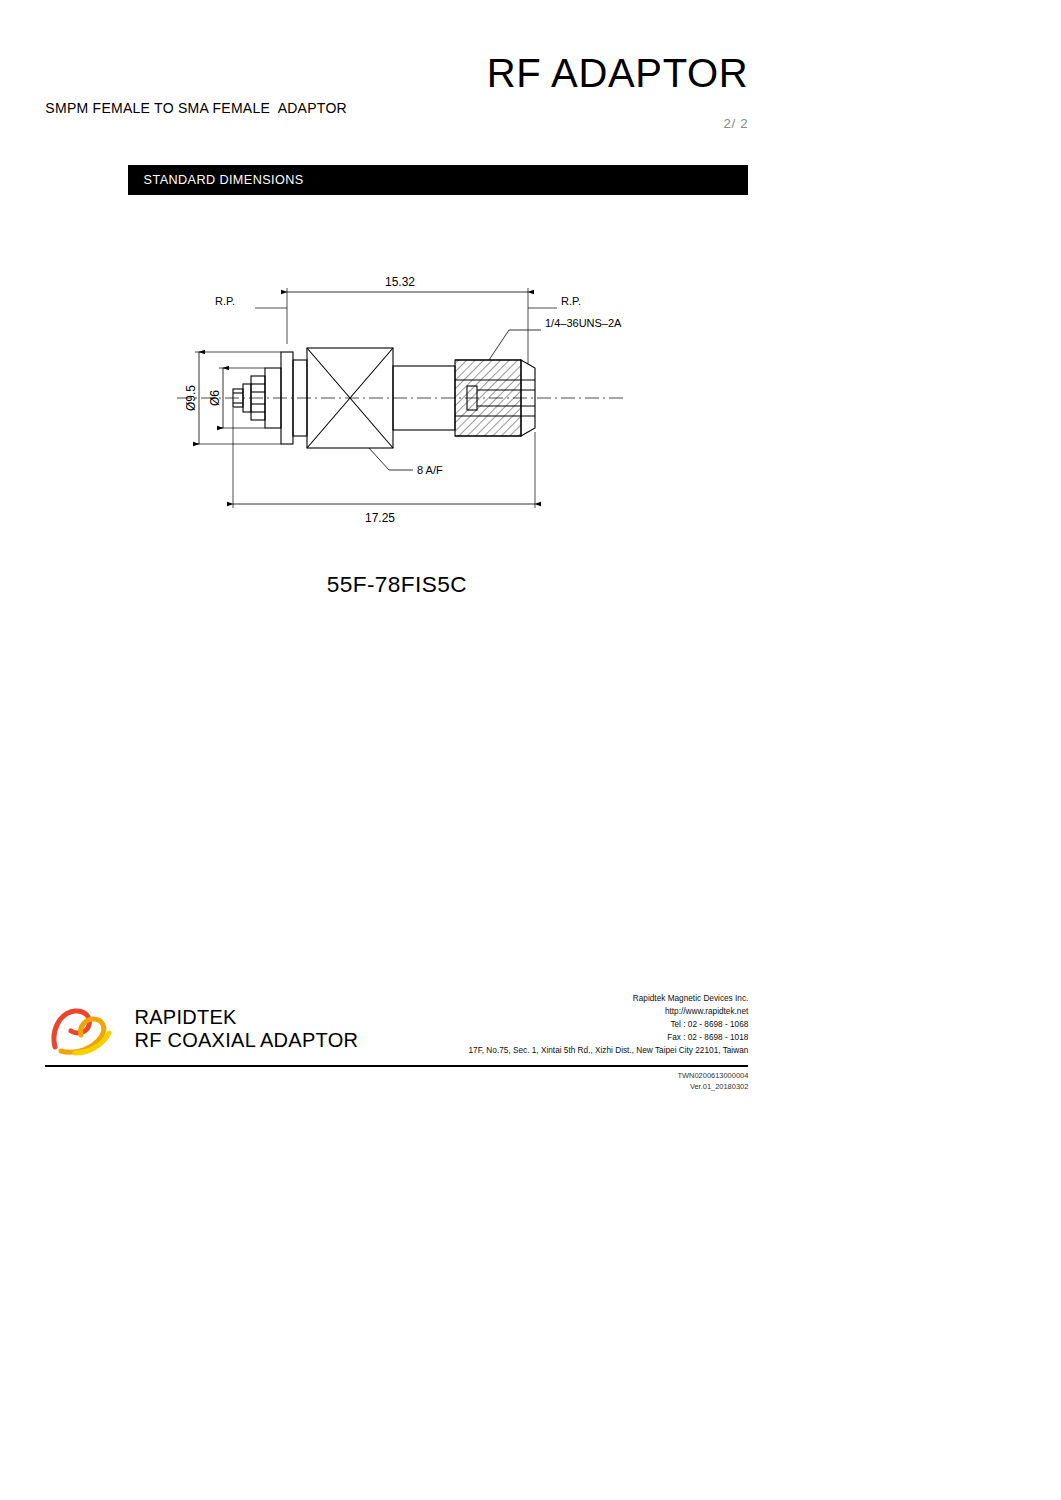RF ADAPTOR
SMPM FEMALE TO SMA FEMALE ADAPTOR
2/ 2
STANDARD DIMENSIONS
R.P. R.P. 15.32 1/4–36UNS–2A Ø9.5 Ø6 8 A/F 17.25
55F-78FIS5C
RAPIDTEK
RF COAXIAL ADAPTOR
Rapidtek Magnetic Devices Inc.
http://www.rapidtek.net
Tel : 02 - 8698 - 1068
Fax : 02 - 8698 - 1018
17F, No.75, Sec. 1, Xintai 5th Rd., Xizhi Dist., New Taipei City 22101, Taiwan
TWN0200613000004
Ver.01_20180302